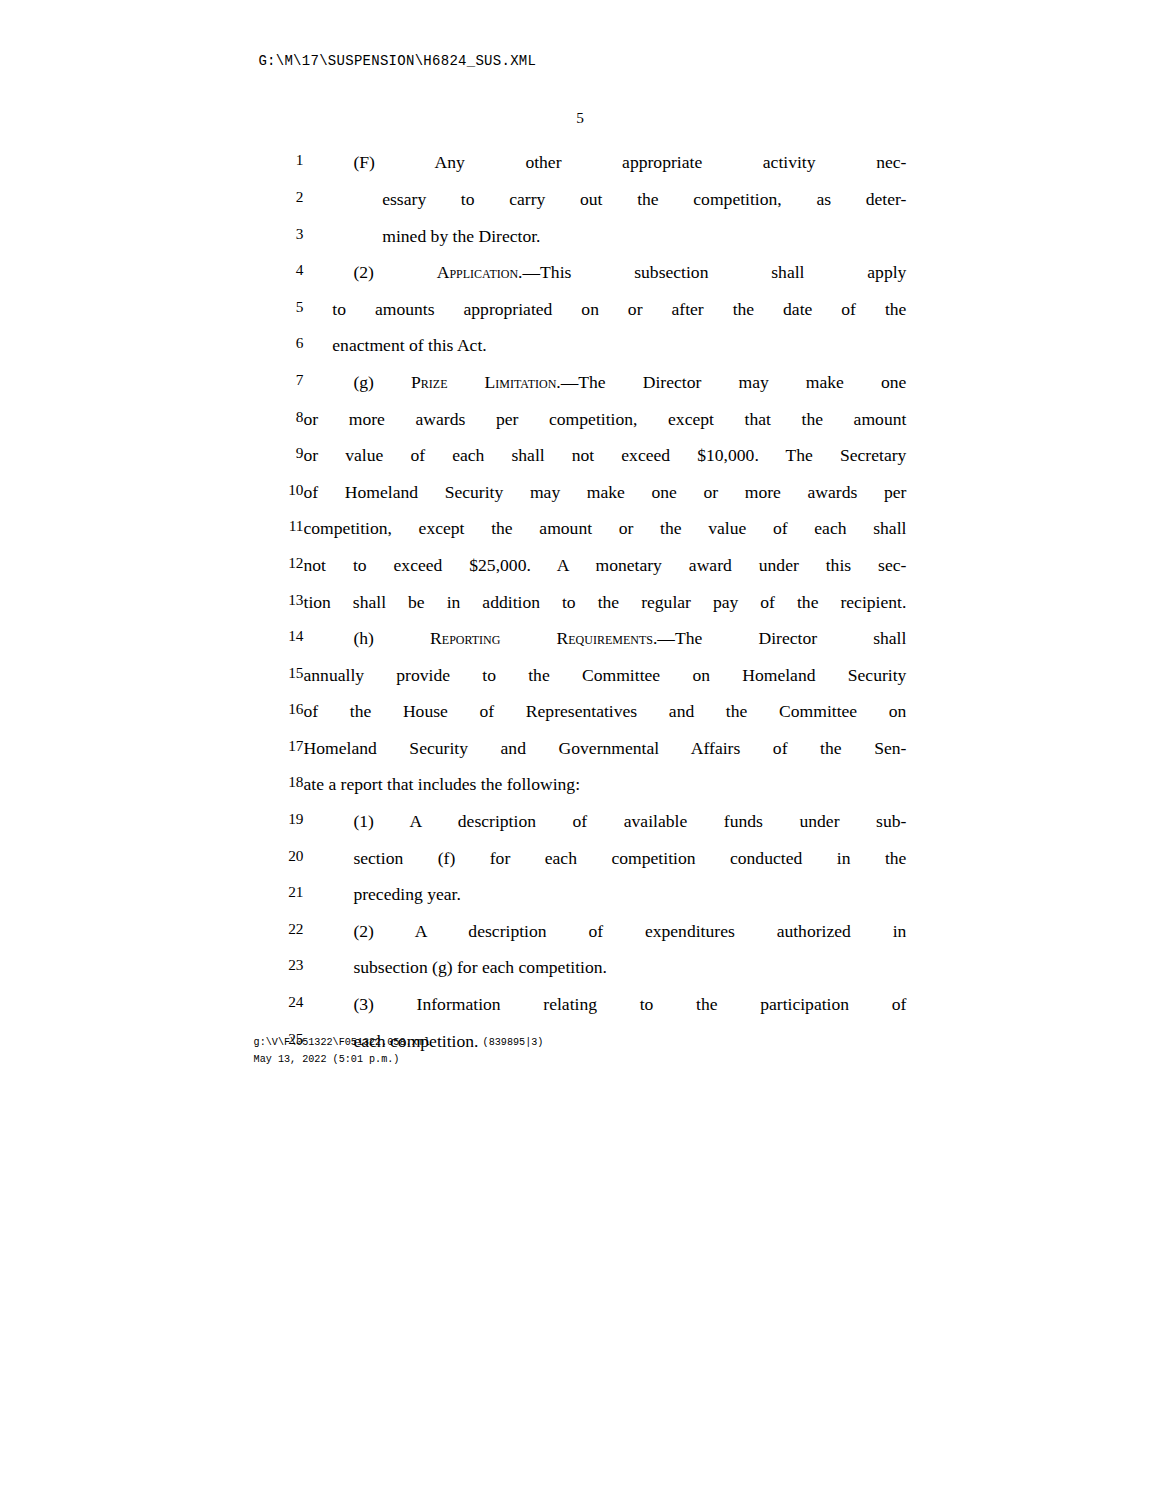G:\M\17\SUSPENSION\H6824_SUS.XML
5
| 1 | (F) Any other appropriate activity nec- |
| 2 | essary to carry out the competition, as deter- |
| 3 | mined by the Director. |
| 4 | (2) Application. —This subsection shall apply |
| 5 | to amounts appropriated on or after the date of the |
| 6 | enactment of this Act. |
| 7 | (g) Prize Limitation. —The Director may make one |
| 8 | or more awards per competition, except that the amount |
| 9 | or value of each shall not exceed $10,000. The Secretary |
| 10 | of Homeland Security may make one or more awards per |
| 11 | competition, except the amount or the value of each shall |
| 12 | not to exceed $25,000. A monetary award under this sec- |
| 13 | tion shall be in addition to the regular pay of the recipient. |
| 14 | (h) Reporting Requirements. —The Director shall |
| 15 | annually provide to the Committee on Homeland Security |
| 16 | of the House of Representatives and the Committee on |
| 17 | Homeland Security and Governmental Affairs of the Sen- |
| 18 | ate a report that includes the following: |
| 19 | (1) A description of available funds under sub- |
| 20 | section (f) for each competition conducted in the |
| 21 | preceding year. |
| 22 | (2) A description of expenditures authorized in |
| 23 | subsection (g) for each competition. |
| 24 | (3) Information relating to the participation of |
| 25 | each competition. |
g:\V\F\051322\F051322.058.xml (839895|3)
May 13, 2022 (5:01 p.m.)